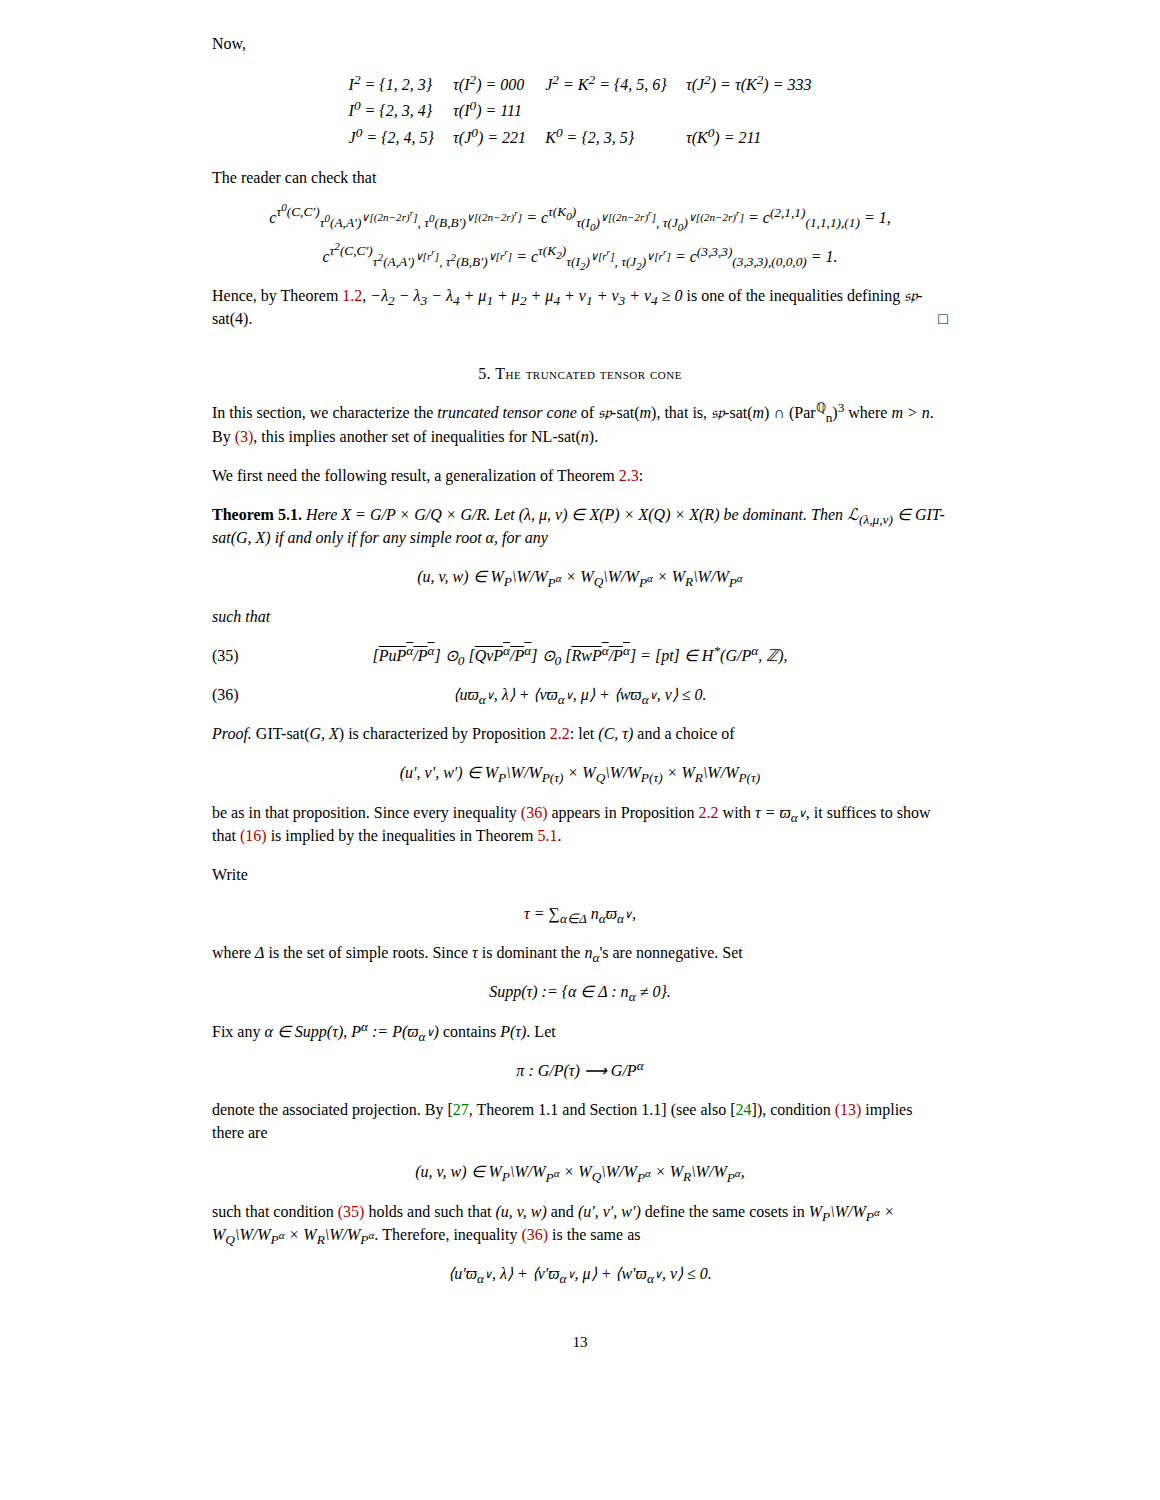Now,
| I 2 = {1, 2, 3} | τ(I 2 ) = 000 | J 2 = K 2 = {4, 5, 6} | τ(J 2 ) = τ(K 2 ) = 333 |
| I 0 = {2, 3, 4} | τ(I 0 ) = 111 | | |
| J 0 = {2, 4, 5} | τ(J 0 ) = 221 | K 0 = {2, 3, 5} | τ(K 0 ) = 211 |
The reader can check that
cτ0(C,C′)τ0(A,A′)∨[(2n−2r)r], τ0(B,B′)∨[(2n−2r)r] = cτ(K0)τ(I0)∨[(2n−2r)r], τ(J0)∨[(2n−2r)r] = c(2,1,1)(1,1,1),(1) = 1,
cτ2(C,C′)τ2(A,A′)∨[rr], τ2(B,B′)∨[rr] = cτ(K2)τ(I2)∨[rr], τ(J2)∨[rr] = c(3,3,3)(3,3,3),(0,0,0) = 1.
Hence, by Theorem 1.2, −λ2 − λ3 − λ4 + μ1 + μ2 + μ4 + ν1 + ν3 + ν4 ≥ 0 is one of the inequalities defining 𝔰𝔭-sat(4). □
5. The truncated tensor cone
In this section, we characterize the truncated tensor cone of 𝔰𝔭-sat(m), that is, 𝔰𝔭-sat(m) ∩ (Parℚn)3 where m > n. By (3), this implies another set of inequalities for NL-sat(n).
We first need the following result, a generalization of Theorem 2.3:
Theorem 5.1. Here X = G/P × G/Q × G/R. Let (λ, μ, ν) ∈ X(P) × X(Q) × X(R) be dominant. Then ℒ(λ,μ,ν) ∈ GIT-sat(G, X) if and only if for any simple root α, for any
(u, v, w) ∈ WP\W/WPα × WQ\W/WPα × WR\W/WPα
such that
(35)
[PuPα/Pα] ⊙0 [QvPα/Pα] ⊙0 [RwPα/Pα] = [pt] ∈ H*(G/Pα, ℤ),
(36)
⟨uϖα∨, λ⟩ + ⟨vϖα∨, μ⟩ + ⟨wϖα∨, ν⟩ ≤ 0.
Proof. GIT-sat(G, X) is characterized by Proposition 2.2: let (C, τ) and a choice of
(u′, v′, w′) ∈ WP\W/WP(τ) × WQ\W/WP(τ) × WR\W/WP(τ)
be as in that proposition. Since every inequality (36) appears in Proposition 2.2 with τ = ϖα∨, it suffices to show that (16) is implied by the inequalities in Theorem 5.1.
Write
τ = ∑α∈Δ nαϖα∨,
where Δ is the set of simple roots. Since τ is dominant the nα's are nonnegative. Set
Supp(τ) := {α ∈ Δ : nα ≠ 0}.
Fix any α ∈ Supp(τ), Pα := P(ϖα∨) contains P(τ). Let
π : G/P(τ) ⟶ G/Pα
denote the associated projection. By [27, Theorem 1.1 and Section 1.1] (see also [24]), condition (13) implies there are
(u, v, w) ∈ WP\W/WPα × WQ\W/WPα × WR\W/WPα,
such that condition (35) holds and such that (u, v, w) and (u′, v′, w′) define the same cosets in WP\W/WPα × WQ\W/WPα × WR\W/WPα. Therefore, inequality (36) is the same as
⟨u′ϖα∨, λ⟩ + ⟨v′ϖα∨, μ⟩ + ⟨w′ϖα∨, ν⟩ ≤ 0.
13